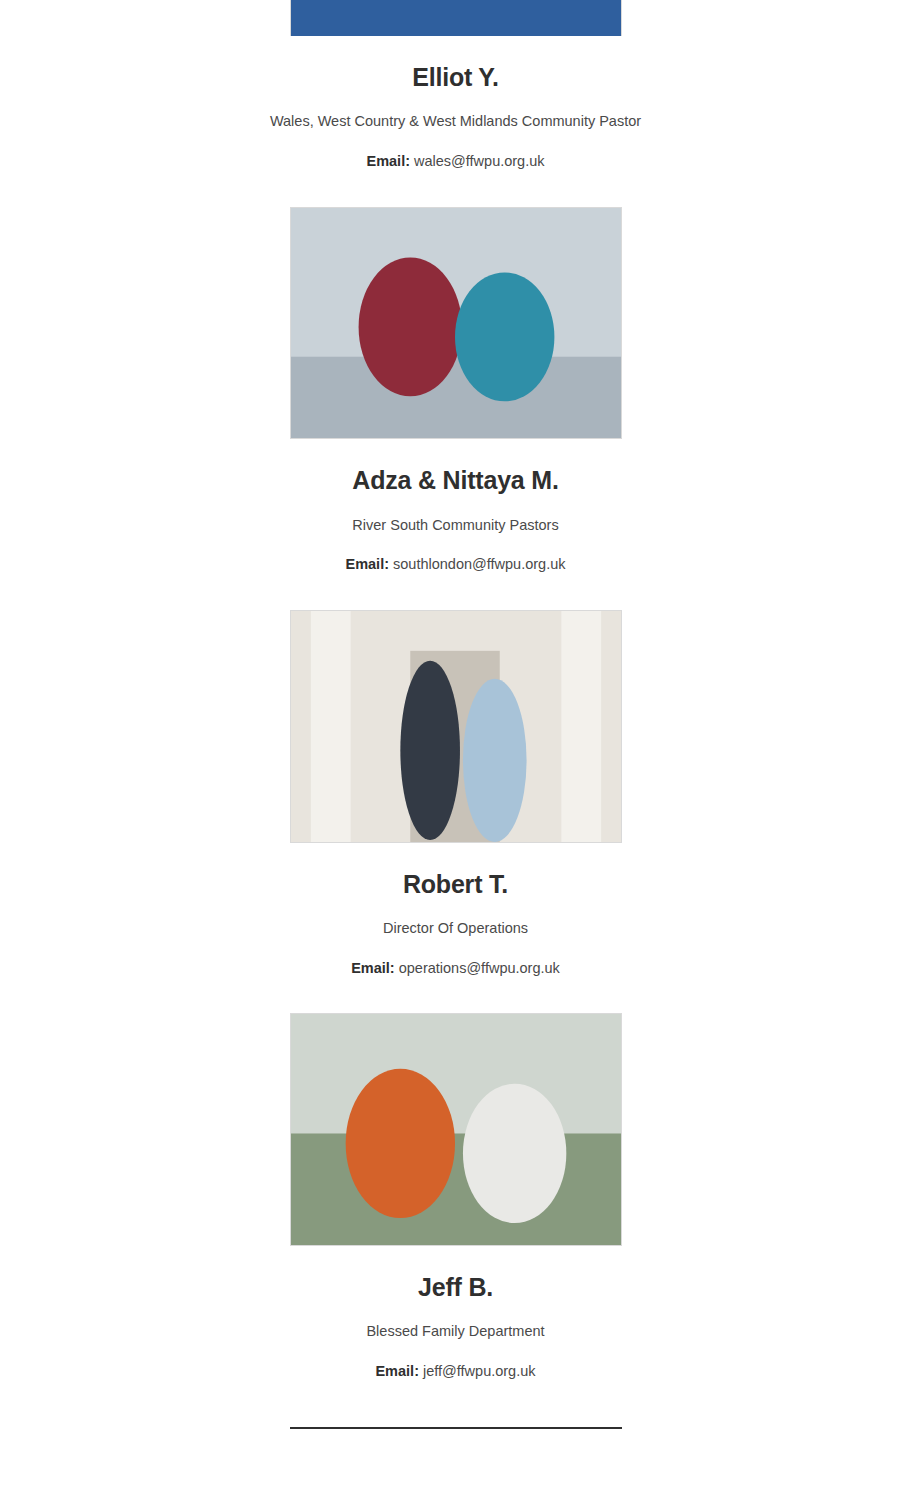Elliot Y.
Wales, West Country & West Midlands Community Pastor
Email: wales@ffwpu.org.uk
Adza & Nittaya M.
River South Community Pastors
Email: southlondon@ffwpu.org.uk
Robert T.
Director Of Operations
Email: operations@ffwpu.org.uk
Jeff B.
Blessed Family Department
Email: jeff@ffwpu.org.uk